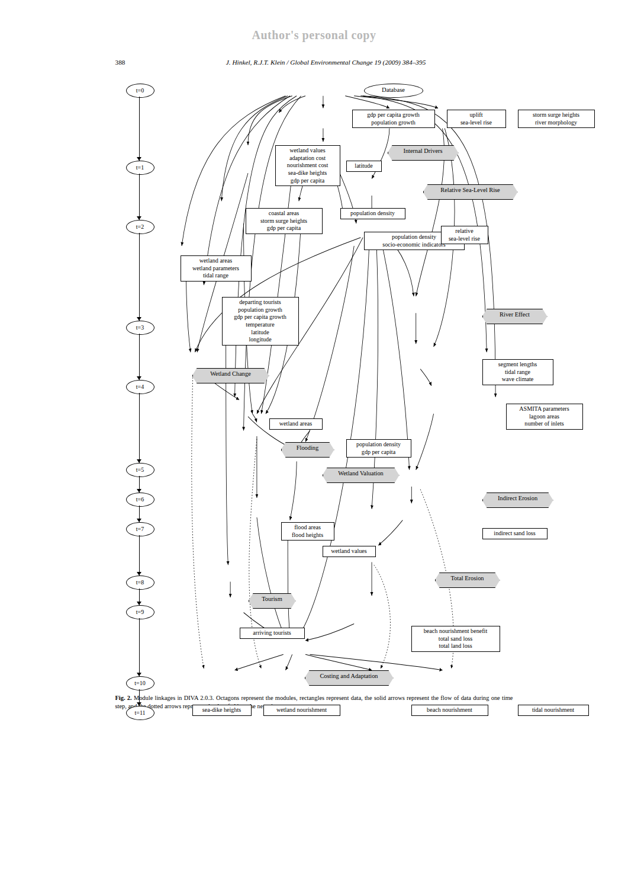Author's personal copy
388
J. Hinkel, R.J.T. Klein / Global Environmental Change 19 (2009) 384–395
t=0
t=1
t=2
t=3
t=4
t=5
t=6
t=7
t=8
t=9
t=10
t=11
Database
gdp per capita growth
population growth
uplift
sea-level rise
storm surge heights
river morphology
wetland values
adaptation cost
nourishment cost
sea-dike heights
gdp per capita
latitude
Internal Drivers
Relative Sea-Level Rise
coastal areas
storm surge heights
gdp per capita
population density
wetland areas
wetland parameters
tidal range
population density
socio-economic indicators
relative
sea-level rise
departing tourists
population growth
gdp per capita growth
temperature
latitude
longitude
River Effect
segment lengths
tidal range
wave climate
Wetland Change
ASMITA parameters
lagoon areas
number of inlets
wetland areas
Flooding
population density
gdp per capita
Wetland Valuation
Indirect Erosion
indirect sand loss
flood areas
flood heights
Total Erosion
wetland values
Tourism
arriving tourists
beach nourishment benefit
total sand loss
total land loss
Costing and Adaptation
sea-dike heights
wetland nourishment
beach nourishment
tidal nourishment
Fig. 2. Module linkages in DIVA 2.0.3. Octagons represent the modules, rectangles represent data, the solid arrows represent the flow of data during one time step, and the dotted arrows represent the data fed into the next time step.